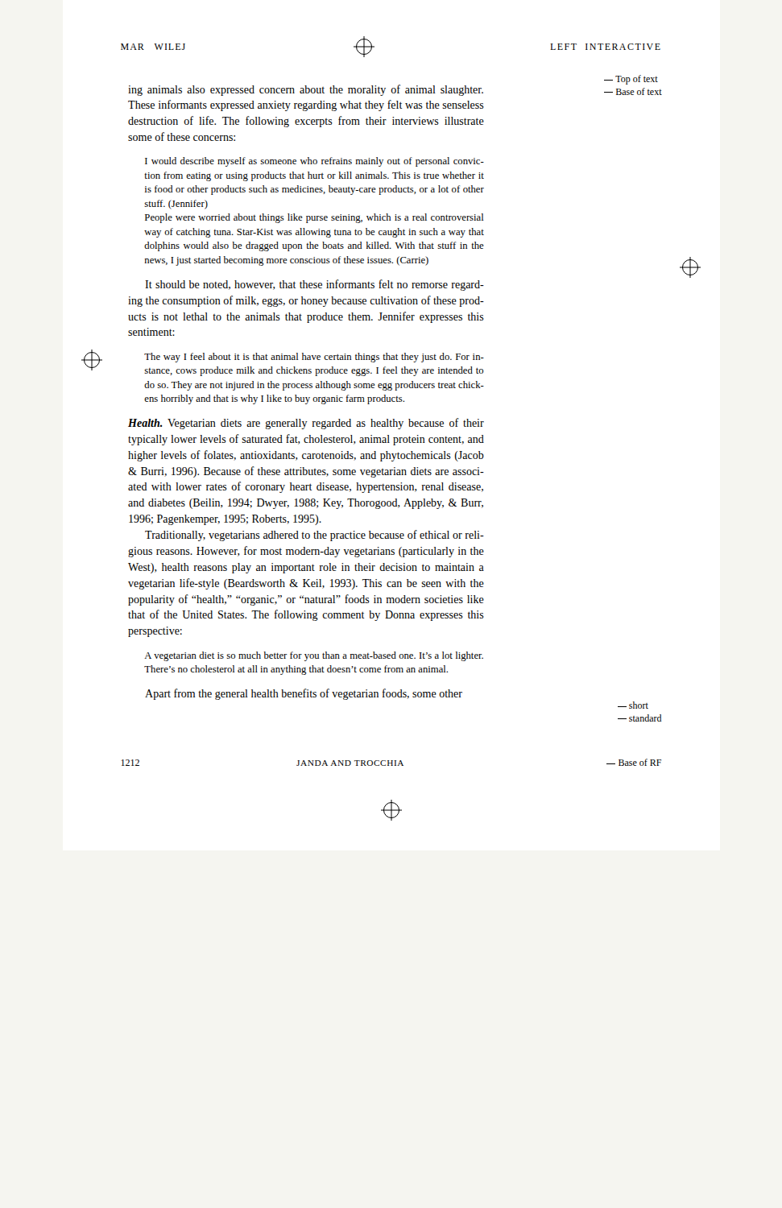MAR WILEJ
LEFT INTERACTIVE
Top of text
Base of text
ing animals also expressed concern about the morality of animal slaughter. These informants expressed anxiety regarding what they felt was the senseless destruction of life. The following excerpts from their interviews illustrate some of these concerns:
I would describe myself as someone who refrains mainly out of personal conviction from eating or using products that hurt or kill animals. This is true whether it is food or other products such as medicines, beauty-care products, or a lot of other stuff. (Jennifer)
People were worried about things like purse seining, which is a real controversial way of catching tuna. Star-Kist was allowing tuna to be caught in such a way that dolphins would also be dragged upon the boats and killed. With that stuff in the news, I just started becoming more conscious of these issues. (Carrie)
It should be noted, however, that these informants felt no remorse regarding the consumption of milk, eggs, or honey because cultivation of these products is not lethal to the animals that produce them. Jennifer expresses this sentiment:
The way I feel about it is that animal have certain things that they just do. For instance, cows produce milk and chickens produce eggs. I feel they are intended to do so. They are not injured in the process although some egg producers treat chickens horribly and that is why I like to buy organic farm products.
Health. Vegetarian diets are generally regarded as healthy because of their typically lower levels of saturated fat, cholesterol, animal protein content, and higher levels of folates, antioxidants, carotenoids, and phytochemicals (Jacob & Burri, 1996). Because of these attributes, some vegetarian diets are associated with lower rates of coronary heart disease, hypertension, renal disease, and diabetes (Beilin, 1994; Dwyer, 1988; Key, Thorogood, Appleby, & Burr, 1996; Pagenkemper, 1995; Roberts, 1995).
Traditionally, vegetarians adhered to the practice because of ethical or religious reasons. However, for most modern-day vegetarians (particularly in the West), health reasons play an important role in their decision to maintain a vegetarian life-style (Beardsworth & Keil, 1993). This can be seen with the popularity of “health,” “organic,” or “natural” foods in modern societies like that of the United States. The following comment by Donna expresses this perspective:
A vegetarian diet is so much better for you than a meat-based one. It’s a lot lighter. There’s no cholesterol at all in anything that doesn’t come from an animal.
Apart from the general health benefits of vegetarian foods, some other
short
standard
1212
JANDA AND TROCCHIA
Base of RF